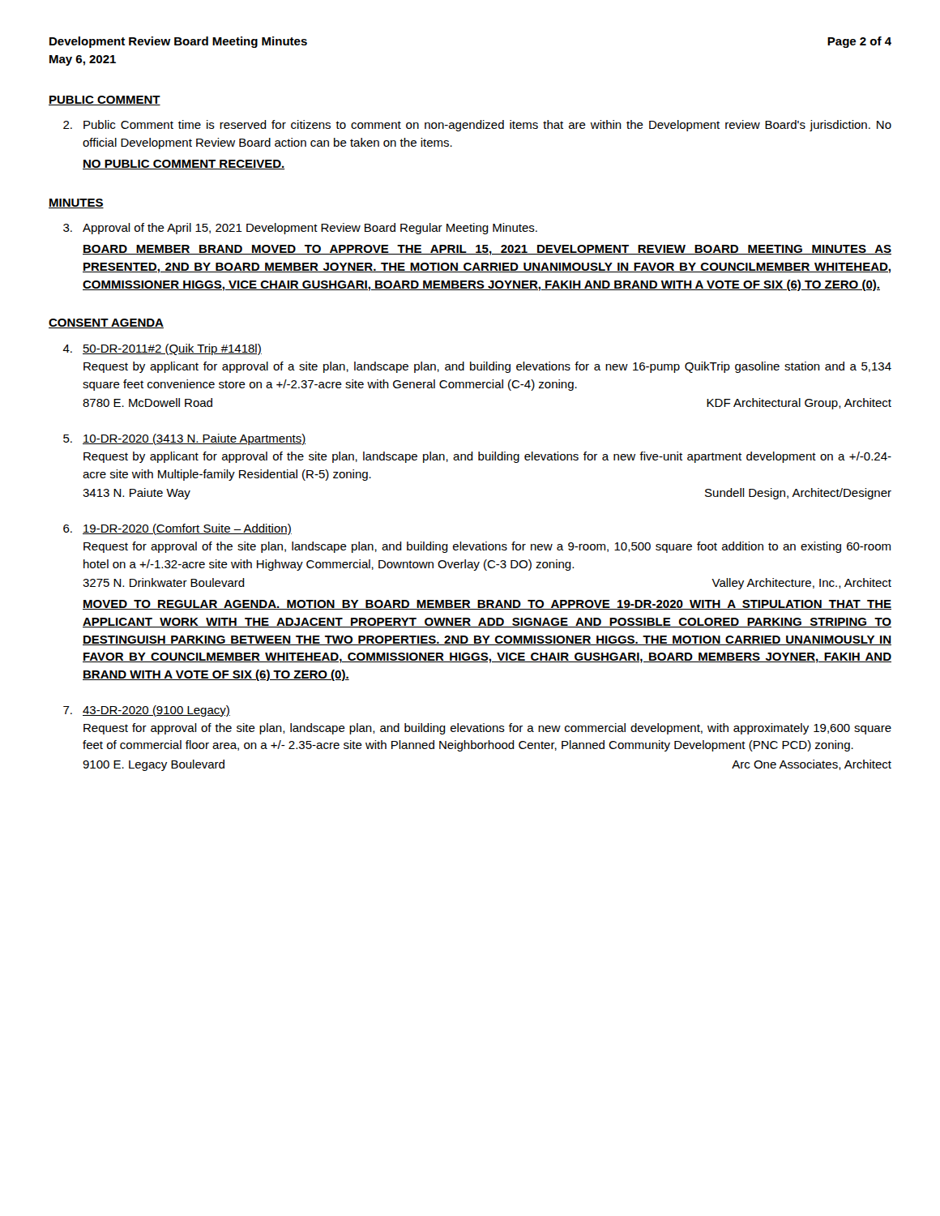Development Review Board Meeting Minutes
May 6, 2021
Page 2 of 4
PUBLIC COMMENT
2. Public Comment time is reserved for citizens to comment on non-agendized items that are within the Development review Board's jurisdiction. No official Development Review Board action can be taken on the items. NO PUBLIC COMMENT RECEIVED.
MINUTES
3. Approval of the April 15, 2021 Development Review Board Regular Meeting Minutes. BOARD MEMBER BRAND MOVED TO APPROVE THE APRIL 15, 2021 DEVELOPMENT REVIEW BOARD MEETING MINUTES AS PRESENTED, 2ND BY BOARD MEMBER JOYNER. THE MOTION CARRIED UNANIMOUSLY IN FAVOR BY COUNCILMEMBER WHITEHEAD, COMMISSIONER HIGGS, VICE CHAIR GUSHGARI, BOARD MEMBERS JOYNER, FAKIH AND BRAND WITH A VOTE OF SIX (6) TO ZERO (0).
CONSENT AGENDA
4. 50-DR-2011#2 (Quik Trip #1418l)
Request by applicant for approval of a site plan, landscape plan, and building elevations for a new 16-pump QuikTrip gasoline station and a 5,134 square feet convenience store on a +/-2.37-acre site with General Commercial (C-4) zoning. 8780 E. McDowell Road KDF Architectural Group, Architect
5. 10-DR-2020 (3413 N. Paiute Apartments)
Request by applicant for approval of the site plan, landscape plan, and building elevations for a new five-unit apartment development on a +/-0.24-acre site with Multiple-family Residential (R-5) zoning. 3413 N. Paiute Way Sundell Design, Architect/Designer
6. 19-DR-2020 (Comfort Suite – Addition)
Request for approval of the site plan, landscape plan, and building elevations for new a 9-room, 10,500 square foot addition to an existing 60-room hotel on a +/-1.32-acre site with Highway Commercial, Downtown Overlay (C-3 DO) zoning. 3275 N. Drinkwater Boulevard Valley Architecture, Inc., Architect MOVED TO REGULAR AGENDA. MOTION BY BOARD MEMBER BRAND TO APPROVE 19-DR-2020 WITH A STIPULATION THAT THE APPLICANT WORK WITH THE ADJACENT PROPERYT OWNER ADD SIGNAGE AND POSSIBLE COLORED PARKING STRIPING TO DESTINGUISH PARKING BETWEEN THE TWO PROPERTIES. 2ND BY COMMISSIONER HIGGS. THE MOTION CARRIED UNANIMOUSLY IN FAVOR BY COUNCILMEMBER WHITEHEAD, COMMISSIONER HIGGS, VICE CHAIR GUSHGARI, BOARD MEMBERS JOYNER, FAKIH AND BRAND WITH A VOTE OF SIX (6) TO ZERO (0).
7. 43-DR-2020 (9100 Legacy)
Request for approval of the site plan, landscape plan, and building elevations for a new commercial development, with approximately 19,600 square feet of commercial floor area, on a +/- 2.35-acre site with Planned Neighborhood Center, Planned Community Development (PNC PCD) zoning. 9100 E. Legacy Boulevard Arc One Associates, Architect